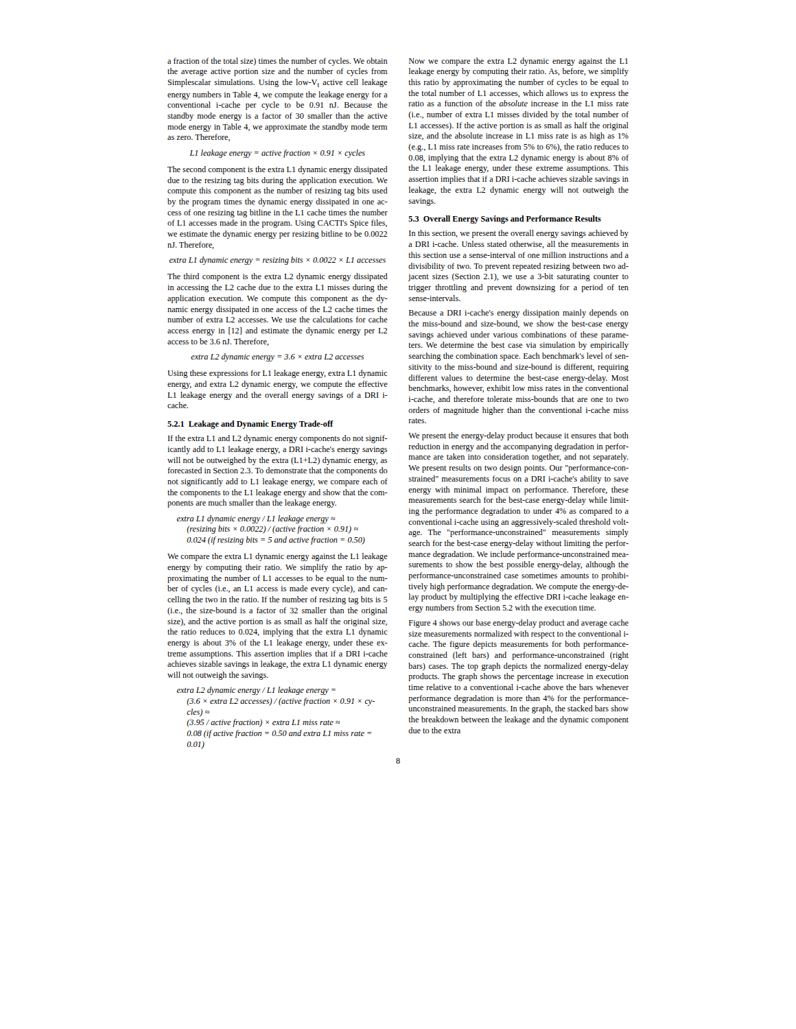a fraction of the total size) times the number of cycles. We obtain the average active portion size and the number of cycles from Simplescalar simulations. Using the low-Vt active cell leakage energy numbers in Table 4, we compute the leakage energy for a conventional i-cache per cycle to be 0.91 nJ. Because the standby mode energy is a factor of 30 smaller than the active mode energy in Table 4, we approximate the standby mode term as zero. Therefore,
L1 leakage energy = active fraction × 0.91 × cycles
The second component is the extra L1 dynamic energy dissipated due to the resizing tag bits during the application execution. We compute this component as the number of resizing tag bits used by the program times the dynamic energy dissipated in one access of one resizing tag bitline in the L1 cache times the number of L1 accesses made in the program. Using CACTI's Spice files, we estimate the dynamic energy per resizing bitline to be 0.0022 nJ. Therefore,
extra L1 dynamic energy = resizing bits × 0.0022 × L1 accesses
The third component is the extra L2 dynamic energy dissipated in accessing the L2 cache due to the extra L1 misses during the application execution. We compute this component as the dynamic energy dissipated in one access of the L2 cache times the number of extra L2 accesses. We use the calculations for cache access energy in [12] and estimate the dynamic energy per L2 access to be 3.6 nJ. Therefore,
extra L2 dynamic energy = 3.6 × extra L2 accesses
Using these expressions for L1 leakage energy, extra L1 dynamic energy, and extra L2 dynamic energy, we compute the effective L1 leakage energy and the overall energy savings of a DRI i-cache.
5.2.1 Leakage and Dynamic Energy Trade-off
If the extra L1 and L2 dynamic energy components do not significantly add to L1 leakage energy, a DRI i-cache's energy savings will not be outweighed by the extra (L1+L2) dynamic energy, as forecasted in Section 2.3. To demonstrate that the components do not significantly add to L1 leakage energy, we compare each of the components to the L1 leakage energy and show that the components are much smaller than the leakage energy.
extra L1 dynamic energy / L1 leakage energy ≈(resizing bits × 0.0022) / (active fraction × 0.91) ≈0.024 (if resizing bits = 5 and active fraction = 0.50)
We compare the extra L1 dynamic energy against the L1 leakage energy by computing their ratio. We simplify the ratio by approximating the number of L1 accesses to be equal to the number of cycles (i.e., an L1 access is made every cycle), and cancelling the two in the ratio. If the number of resizing tag bits is 5 (i.e., the size-bound is a factor of 32 smaller than the original size), and the active portion is as small as half the original size, the ratio reduces to 0.024, implying that the extra L1 dynamic energy is about 3% of the L1 leakage energy, under these extreme assumptions. This assertion implies that if a DRI i-cache achieves sizable savings in leakage, the extra L1 dynamic energy will not outweigh the savings.
extra L2 dynamic energy / L1 leakage energy =(3.6 × extra L2 accesses) / (active fraction × 0.91 × cycles) ≈(3.95 / active fraction) × extra L1 miss rate ≈0.08 (if active fraction = 0.50 and extra L1 miss rate = 0.01)
Now we compare the extra L2 dynamic energy against the L1 leakage energy by computing their ratio. As, before, we simplify this ratio by approximating the number of cycles to be equal to the total number of L1 accesses, which allows us to express the ratio as a function of the absolute increase in the L1 miss rate (i.e., number of extra L1 misses divided by the total number of L1 accesses). If the active portion is as small as half the original size, and the absolute increase in L1 miss rate is as high as 1% (e.g., L1 miss rate increases from 5% to 6%), the ratio reduces to 0.08, implying that the extra L2 dynamic energy is about 8% of the L1 leakage energy, under these extreme assumptions. This assertion implies that if a DRI i-cache achieves sizable savings in leakage, the extra L2 dynamic energy will not outweigh the savings.
5.3 Overall Energy Savings and Performance Results
In this section, we present the overall energy savings achieved by a DRI i-cache. Unless stated otherwise, all the measurements in this section use a sense-interval of one million instructions and a divisibility of two. To prevent repeated resizing between two adjacent sizes (Section 2.1), we use a 3-bit saturating counter to trigger throttling and prevent downsizing for a period of ten sense-intervals.
Because a DRI i-cache's energy dissipation mainly depends on the miss-bound and size-bound, we show the best-case energy savings achieved under various combinations of these parameters. We determine the best case via simulation by empirically searching the combination space. Each benchmark's level of sensitivity to the miss-bound and size-bound is different, requiring different values to determine the best-case energy-delay. Most benchmarks, however, exhibit low miss rates in the conventional i-cache, and therefore tolerate miss-bounds that are one to two orders of magnitude higher than the conventional i-cache miss rates.
We present the energy-delay product because it ensures that both reduction in energy and the accompanying degradation in performance are taken into consideration together, and not separately. We present results on two design points. Our "performance-constrained" measurements focus on a DRI i-cache's ability to save energy with minimal impact on performance. Therefore, these measurements search for the best-case energy-delay while limiting the performance degradation to under 4% as compared to a conventional i-cache using an aggressively-scaled threshold voltage. The "performance-unconstrained" measurements simply search for the best-case energy-delay without limiting the performance degradation. We include performance-unconstrained measurements to show the best possible energy-delay, although the performance-unconstrained case sometimes amounts to prohibitively high performance degradation. We compute the energy-delay product by multiplying the effective DRI i-cache leakage energy numbers from Section 5.2 with the execution time.
Figure 4 shows our base energy-delay product and average cache size measurements normalized with respect to the conventional i-cache. The figure depicts measurements for both performance-constrained (left bars) and performance-unconstrained (right bars) cases. The top graph depicts the normalized energy-delay products. The graph shows the percentage increase in execution time relative to a conventional i-cache above the bars whenever performance degradation is more than 4% for the performance-unconstrained measurements. In the graph, the stacked bars show the breakdown between the leakage and the dynamic component due to the extra
8